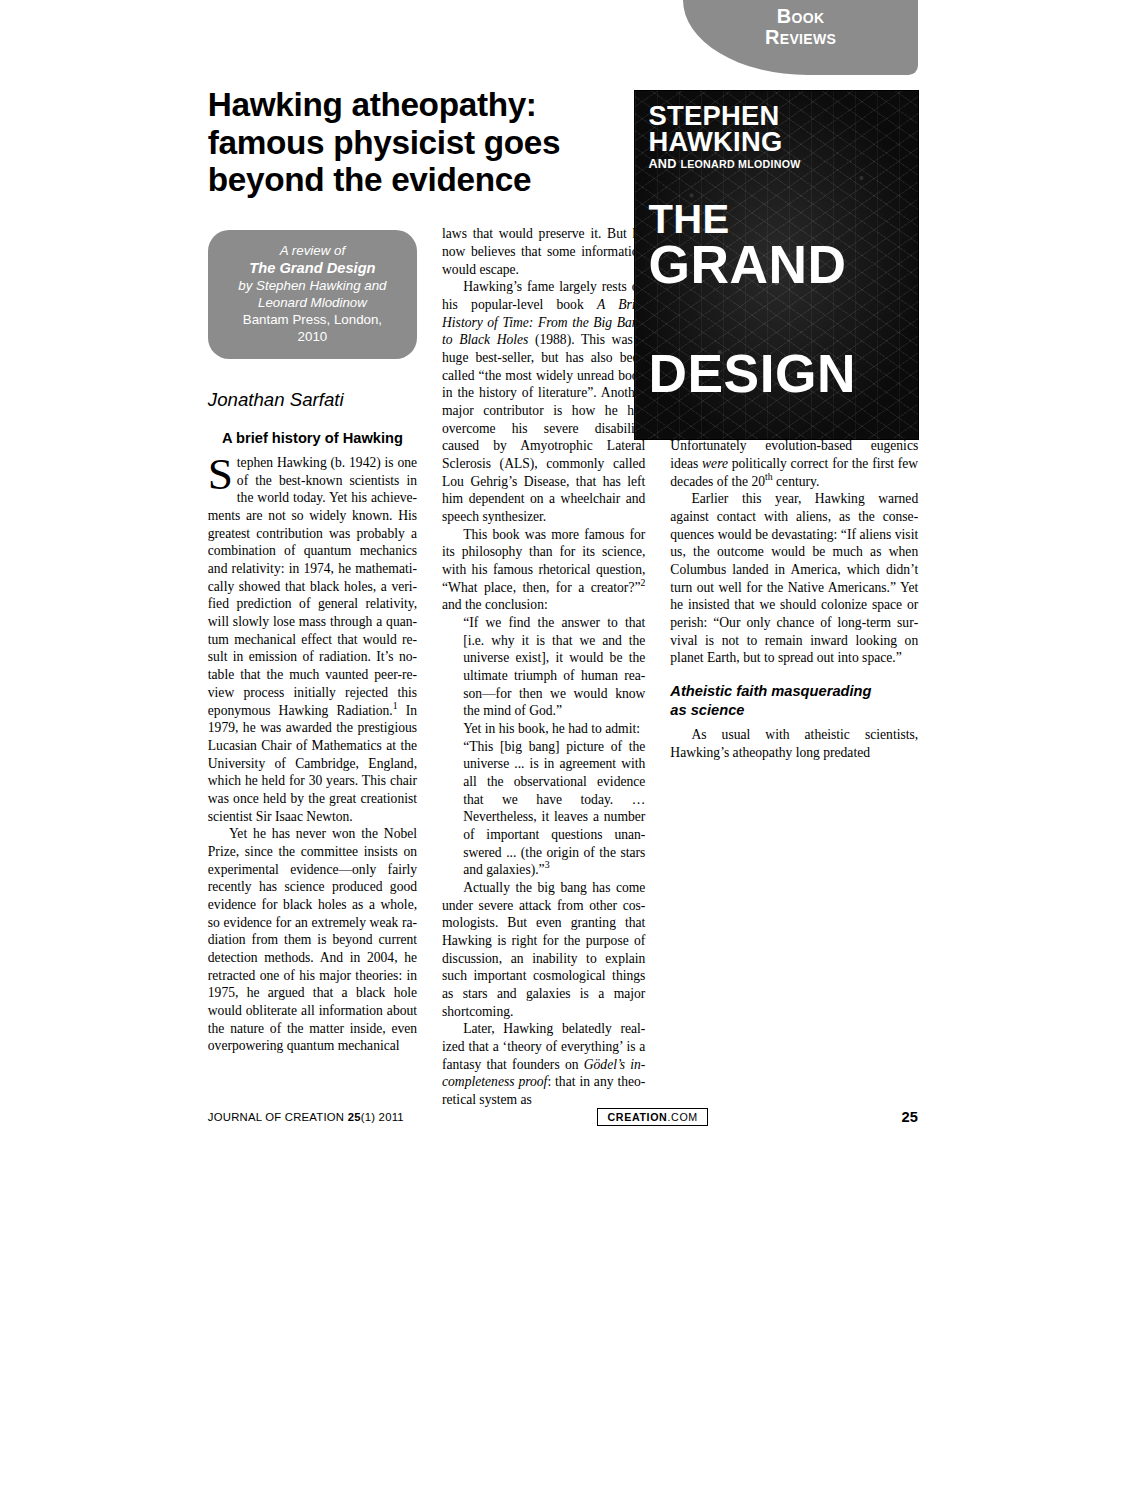Book
Reviews
Stephen
Hawking
and LEONARD MLODINOW
The
Grand
Design
Hawking atheopathy:
famous physicist goes
beyond the evidence
A review of
The Grand Design
by Stephen Hawking and
Leonard Mlodinow
Bantam Press, London,
2010
Jonathan Sarfati
A brief history of Hawking
Stephen Hawking (b. 1942) is one of the best-known scientists in the world today. Yet his achievements are not so widely known. His greatest contribution was probably a combination of quantum mechanics and relativity: in 1974, he mathematically showed that black holes, a verified prediction of general relativity, will slowly lose mass through a quantum mechanical effect that would result in emission of radiation. It’s notable that the much vaunted peer-review process initially rejected this eponymous Hawking Radiation.1 In 1979, he was awarded the prestigious Lucasian Chair of Mathematics at the University of Cambridge, England, which he held for 30 years. This chair was once held by the great creationist scientist Sir Isaac Newton.
Yet he has never won the Nobel Prize, since the committee insists on experimental evidence—only fairly recently has science produced good evidence for black holes as a whole, so evidence for an extremely weak radiation from them is beyond current detection methods. And in 2004, he retracted one of his major theories: in 1975, he argued that a black hole would obliterate all information about the nature of the matter inside, even overpowering quantum mechanical
laws that would preserve it. But he now believes that some information would escape.
Hawking’s fame largely rests on his popular-level book A Brief History of Time: From the Big Bang to Black Holes (1988). This was a huge best-seller, but has also been called “the most widely unread book in the history of literature”. Another major contributor is how he has overcome his severe disability caused by Amyotrophic Lateral Sclerosis (ALS), commonly called Lou Gehrig’s Disease, that has left him dependent on a wheelchair and speech synthesizer.
This book was more famous for its philosophy than for its science, with his famous rhetorical question, “What place, then, for a creator?”2 and the conclusion:
“If we find the answer to that [i.e. why it is that we and the universe exist], it would be the ultimate triumph of human reason—for then we would know the mind of God.”
Yet in his book, he had to admit:
“This [big bang] picture of the universe ... is in agreement with all the observational evidence that we have today. … Nevertheless, it leaves a number of important questions unanswered ... (the origin of the stars and galaxies).”3
Actually the big bang has come under severe attack from other cosmologists. But even granting that Hawking is right for the purpose of discussion, an inability to explain such important cosmological things as stars and galaxies is a major shortcoming.
Later, Hawking belatedly realized that a ‘theory of everything’ is a fantasy that founders on Gödel’s incompleteness proof: that in any theoretical system as
complex as arithmetic or above, there would always be true statements that cannot be proven within the system.4
Hawking has also made some headlines with some way-out pronouncements. In 2000, he proclaimed that genetic engineering of humans is inevitable, admitting it will cause great social and political problems. One article quotes Prof. Hawking as saying: “It may not be in accord with democratic or egalitarian principles, but evolution has never been politically correct.”5 Unfortunately evolution-based eugenics ideas were politically correct for the first few decades of the 20th century.
Earlier this year, Hawking warned against contact with aliens, as the consequences would be devastating: “If aliens visit us, the outcome would be much as when Columbus landed in America, which didn’t turn out well for the Native Americans.” Yet he insisted that we should colonize space or perish: “Our only chance of long-term survival is not to remain inward looking on planet Earth, but to spread out into space.”
Atheistic faith masquerading
as science
As usual with atheistic scientists, Hawking’s atheopathy long predated
Journal of Creation 25(1) 2011
Creation.com
25